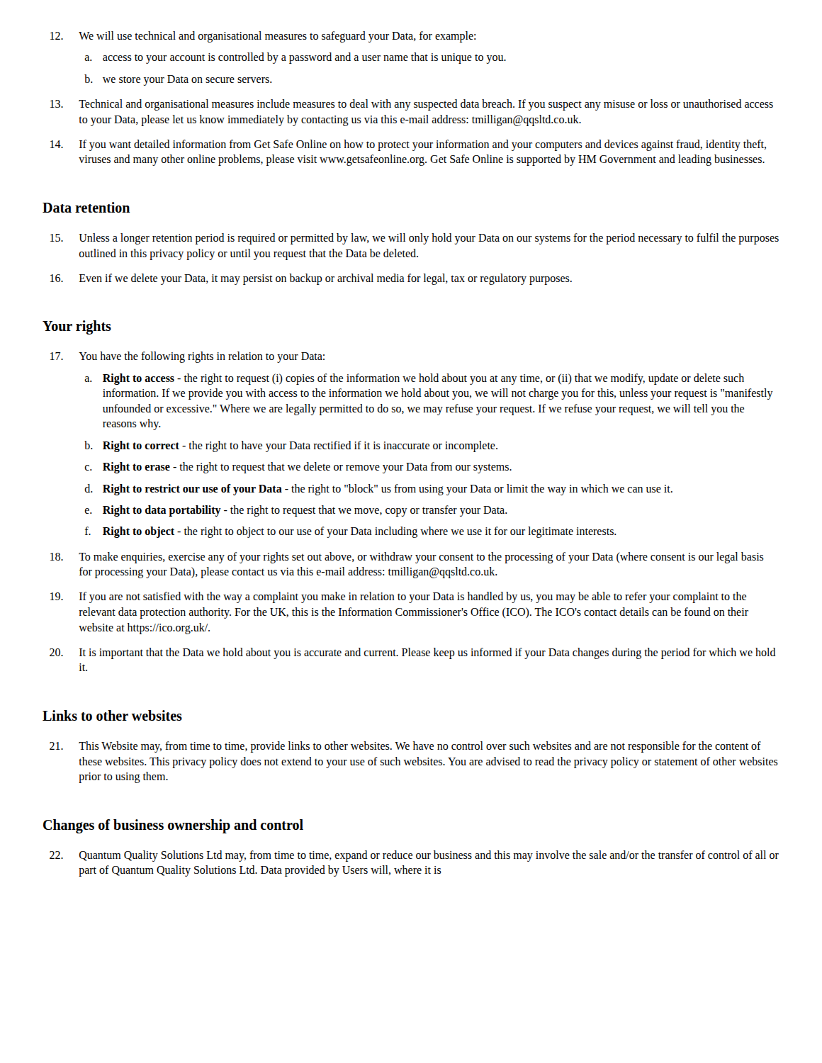12. We will use technical and organisational measures to safeguard your Data, for example:
a. access to your account is controlled by a password and a user name that is unique to you.
b. we store your Data on secure servers.
13. Technical and organisational measures include measures to deal with any suspected data breach. If you suspect any misuse or loss or unauthorised access to your Data, please let us know immediately by contacting us via this e-mail address: tmilligan@qqsltd.co.uk.
14. If you want detailed information from Get Safe Online on how to protect your information and your computers and devices against fraud, identity theft, viruses and many other online problems, please visit www.getsafeonline.org. Get Safe Online is supported by HM Government and leading businesses.
Data retention
15. Unless a longer retention period is required or permitted by law, we will only hold your Data on our systems for the period necessary to fulfil the purposes outlined in this privacy policy or until you request that the Data be deleted.
16. Even if we delete your Data, it may persist on backup or archival media for legal, tax or regulatory purposes.
Your rights
17. You have the following rights in relation to your Data:
a. Right to access - the right to request (i) copies of the information we hold about you at any time, or (ii) that we modify, update or delete such information. If we provide you with access to the information we hold about you, we will not charge you for this, unless your request is "manifestly unfounded or excessive." Where we are legally permitted to do so, we may refuse your request. If we refuse your request, we will tell you the reasons why.
b. Right to correct - the right to have your Data rectified if it is inaccurate or incomplete.
c. Right to erase - the right to request that we delete or remove your Data from our systems.
d. Right to restrict our use of your Data - the right to "block" us from using your Data or limit the way in which we can use it.
e. Right to data portability - the right to request that we move, copy or transfer your Data.
f. Right to object - the right to object to our use of your Data including where we use it for our legitimate interests.
18. To make enquiries, exercise any of your rights set out above, or withdraw your consent to the processing of your Data (where consent is our legal basis for processing your Data), please contact us via this e-mail address: tmilligan@qqsltd.co.uk.
19. If you are not satisfied with the way a complaint you make in relation to your Data is handled by us, you may be able to refer your complaint to the relevant data protection authority. For the UK, this is the Information Commissioner's Office (ICO). The ICO's contact details can be found on their website at https://ico.org.uk/.
20. It is important that the Data we hold about you is accurate and current. Please keep us informed if your Data changes during the period for which we hold it.
Links to other websites
21. This Website may, from time to time, provide links to other websites. We have no control over such websites and are not responsible for the content of these websites. This privacy policy does not extend to your use of such websites. You are advised to read the privacy policy or statement of other websites prior to using them.
Changes of business ownership and control
22. Quantum Quality Solutions Ltd may, from time to time, expand or reduce our business and this may involve the sale and/or the transfer of control of all or part of Quantum Quality Solutions Ltd. Data provided by Users will, where it is